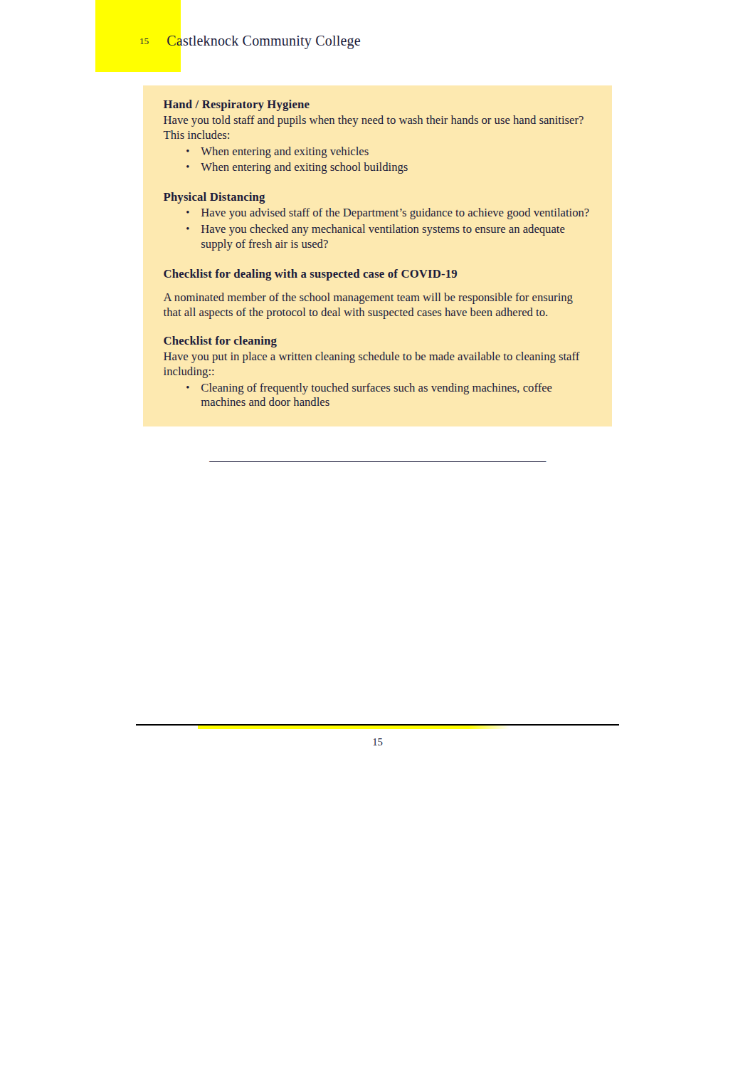15
Castleknock Community College
Hand / Respiratory Hygiene
Have you told staff and pupils when they need to wash their hands or use hand sanitiser? This includes:
When entering and exiting vehicles
When entering and exiting school buildings
Physical Distancing
Have you advised staff of the Department’s guidance to achieve good ventilation?
Have you checked any mechanical ventilation systems to ensure an adequate supply of fresh air is used?
Checklist for dealing with a suspected case of COVID-19
A nominated member of the school management team will be responsible for ensuring that all aspects of the protocol to deal with suspected cases have been adhered to.
Checklist for cleaning
Have you put in place a written cleaning schedule to be made available to cleaning staff including::
Cleaning of frequently touched surfaces such as vending machines, coffee machines and door handles
_______________________________________________________________
15